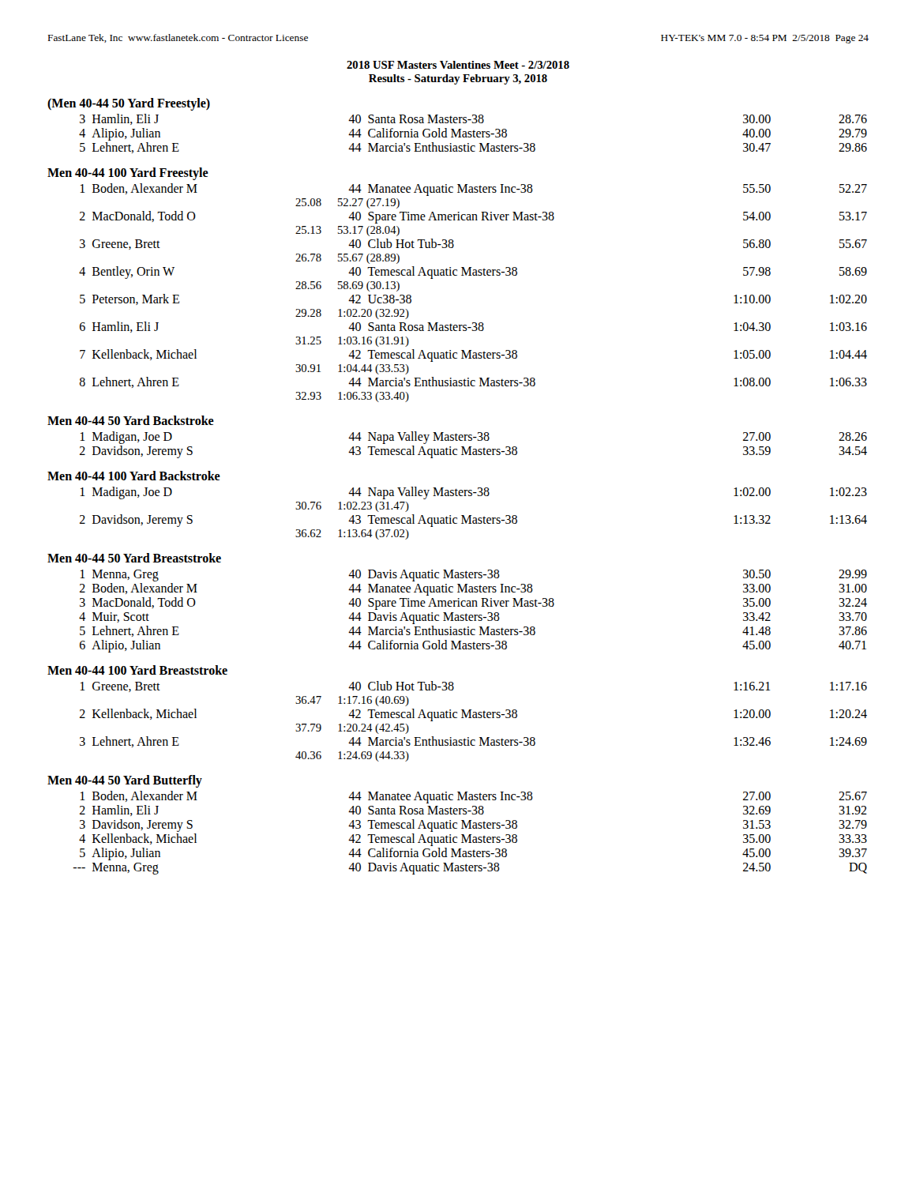FastLane Tek, Inc www.fastlanetek.com - Contractor License
HY-TEK's MM 7.0 - 8:54 PM 2/5/2018 Page 24
2018 USF Masters Valentines Meet - 2/3/2018
Results - Saturday February 3, 2018
(Men 40-44 50 Yard Freestyle)
| 3 | Hamlin, Eli J | 40 | Santa Rosa Masters-38 | 30.00 | 28.76 |
| 4 | Alipio, Julian | 44 | California Gold Masters-38 | 40.00 | 29.79 |
| 5 | Lehnert, Ahren E | 44 | Marcia's Enthusiastic Masters-38 | 30.47 | 29.86 |
Men 40-44 100 Yard Freestyle
| 1 | Boden, Alexander M | 44 | Manatee Aquatic Masters Inc-38 | 55.50 | 52.27 |
| | 25.08 | 52.27 (27.19) |
| 2 | MacDonald, Todd O | 40 | Spare Time American River Mast-38 | 54.00 | 53.17 |
| | 25.13 | 53.17 (28.04) |
| 3 | Greene, Brett | 40 | Club Hot Tub-38 | 56.80 | 55.67 |
| | 26.78 | 55.67 (28.89) |
| 4 | Bentley, Orin W | 40 | Temescal Aquatic Masters-38 | 57.98 | 58.69 |
| | 28.56 | 58.69 (30.13) |
| 5 | Peterson, Mark E | 42 | Uc38-38 | 1:10.00 | 1:02.20 |
| | 29.28 | 1:02.20 (32.92) |
| 6 | Hamlin, Eli J | 40 | Santa Rosa Masters-38 | 1:04.30 | 1:03.16 |
| | 31.25 | 1:03.16 (31.91) |
| 7 | Kellenback, Michael | 42 | Temescal Aquatic Masters-38 | 1:05.00 | 1:04.44 |
| | 30.91 | 1:04.44 (33.53) |
| 8 | Lehnert, Ahren E | 44 | Marcia's Enthusiastic Masters-38 | 1:08.00 | 1:06.33 |
| | 32.93 | 1:06.33 (33.40) |
Men 40-44 50 Yard Backstroke
| 1 | Madigan, Joe D | 44 | Napa Valley Masters-38 | 27.00 | 28.26 |
| 2 | Davidson, Jeremy S | 43 | Temescal Aquatic Masters-38 | 33.59 | 34.54 |
Men 40-44 100 Yard Backstroke
| 1 | Madigan, Joe D | 44 | Napa Valley Masters-38 | 1:02.00 | 1:02.23 |
| | 30.76 | 1:02.23 (31.47) |
| 2 | Davidson, Jeremy S | 43 | Temescal Aquatic Masters-38 | 1:13.32 | 1:13.64 |
| | 36.62 | 1:13.64 (37.02) |
Men 40-44 50 Yard Breaststroke
| 1 | Menna, Greg | 40 | Davis Aquatic Masters-38 | 30.50 | 29.99 |
| 2 | Boden, Alexander M | 44 | Manatee Aquatic Masters Inc-38 | 33.00 | 31.00 |
| 3 | MacDonald, Todd O | 40 | Spare Time American River Mast-38 | 35.00 | 32.24 |
| 4 | Muir, Scott | 44 | Davis Aquatic Masters-38 | 33.42 | 33.70 |
| 5 | Lehnert, Ahren E | 44 | Marcia's Enthusiastic Masters-38 | 41.48 | 37.86 |
| 6 | Alipio, Julian | 44 | California Gold Masters-38 | 45.00 | 40.71 |
Men 40-44 100 Yard Breaststroke
| 1 | Greene, Brett | 40 | Club Hot Tub-38 | 1:16.21 | 1:17.16 |
| | 36.47 | 1:17.16 (40.69) |
| 2 | Kellenback, Michael | 42 | Temescal Aquatic Masters-38 | 1:20.00 | 1:20.24 |
| | 37.79 | 1:20.24 (42.45) |
| 3 | Lehnert, Ahren E | 44 | Marcia's Enthusiastic Masters-38 | 1:32.46 | 1:24.69 |
| | 40.36 | 1:24.69 (44.33) |
Men 40-44 50 Yard Butterfly
| 1 | Boden, Alexander M | 44 | Manatee Aquatic Masters Inc-38 | 27.00 | 25.67 |
| 2 | Hamlin, Eli J | 40 | Santa Rosa Masters-38 | 32.69 | 31.92 |
| 3 | Davidson, Jeremy S | 43 | Temescal Aquatic Masters-38 | 31.53 | 32.79 |
| 4 | Kellenback, Michael | 42 | Temescal Aquatic Masters-38 | 35.00 | 33.33 |
| 5 | Alipio, Julian | 44 | California Gold Masters-38 | 45.00 | 39.37 |
| --- | Menna, Greg | 40 | Davis Aquatic Masters-38 | 24.50 | DQ |